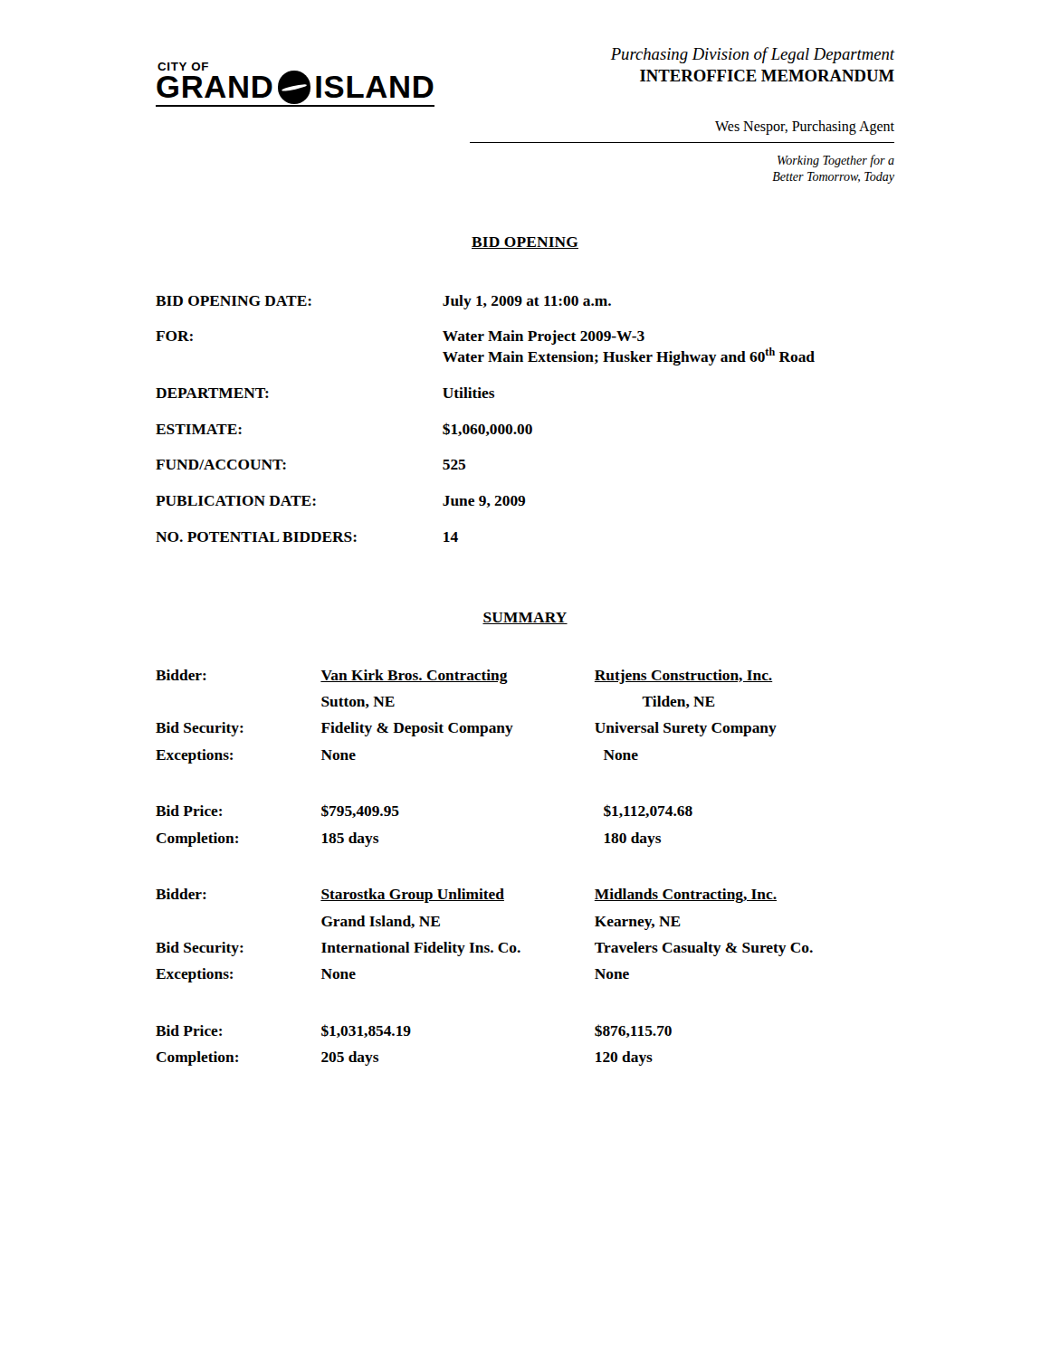CITY OF GRAND ISLAND
Purchasing Division of Legal Department
INTEROFFICE MEMORANDUM
Wes Nespor, Purchasing Agent
Working Together for a
Better Tomorrow, Today
BID OPENING
| BID OPENING DATE: | July 1, 2009 at 11:00 a.m. |
| FOR: | Water Main Project 2009-W-3 Water Main Extension; Husker Highway and 60 th Road |
| DEPARTMENT: | Utilities |
| ESTIMATE: | $1,060,000.00 |
| FUND/ACCOUNT: | 525 |
| PUBLICATION DATE: | June 9, 2009 |
| NO. POTENTIAL BIDDERS: | 14 |
SUMMARY
| Bidder: | Van Kirk Bros. Contracting | Rutjens Construction, Inc. |
| | Sutton, NE | Tilden, NE |
| Bid Security: | Fidelity & Deposit Company | Universal Surety Company |
| Exceptions: | None | None |
| Bid Price: | $795,409.95 | $1,112,074.68 |
| Completion: | 185 days | 180 days |
| Bidder: | Starostka Group Unlimited | Midlands Contracting, Inc. |
| | Grand Island, NE | Kearney, NE |
| Bid Security: | International Fidelity Ins. Co. | Travelers Casualty & Surety Co. |
| Exceptions: | None | None |
| Bid Price: | $1,031,854.19 | $876,115.70 |
| Completion: | 205 days | 120 days |